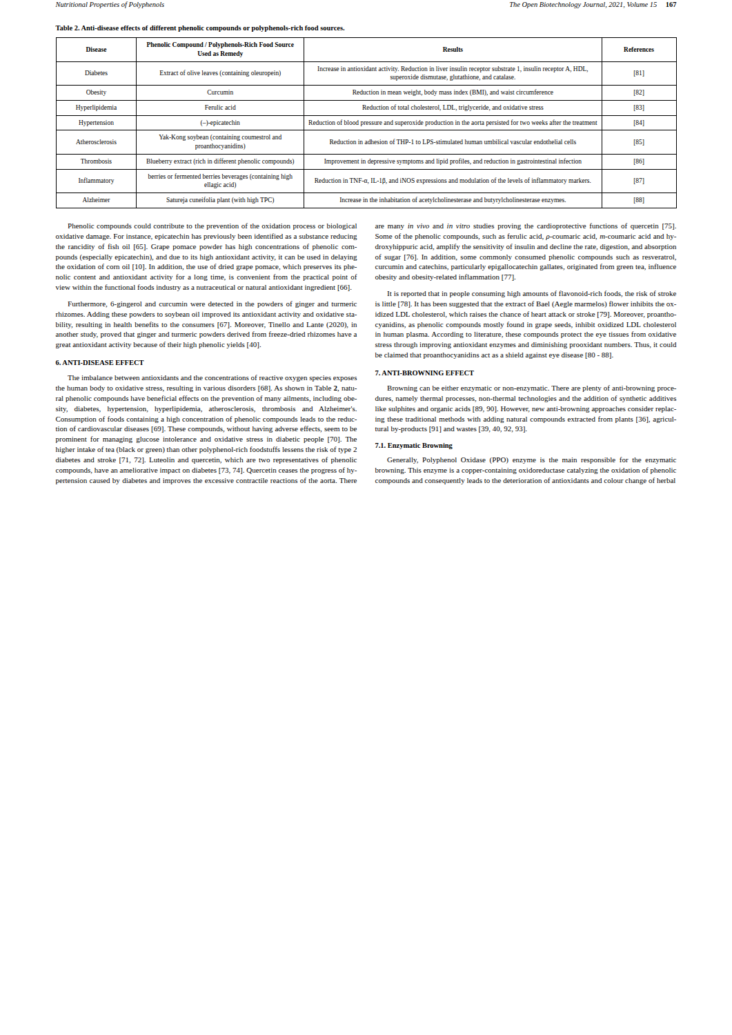Nutritional Properties of Polyphenols
The Open Biotechnology Journal, 2021, Volume 15 167
Table 2. Anti-disease effects of different phenolic compounds or polyphenols-rich food sources.
| Disease | Phenolic Compound / Polyphenols-Rich Food Source Used as Remedy | Results | References |
| --- | --- | --- | --- |
| Diabetes | Extract of olive leaves (containing oleuropein) | Increase in antioxidant activity. Reduction in liver insulin receptor substrate 1, insulin receptor A, HDL, superoxide dismutase, glutathione, and catalase. | [81] |
| Obesity | Curcumin | Reduction in mean weight, body mass index (BMI), and waist circumference | [82] |
| Hyperlipidemia | Ferulic acid | Reduction of total cholesterol, LDL, triglyceride, and oxidative stress | [83] |
| Hypertension | (–)-epicatechin | Reduction of blood pressure and superoxide production in the aorta persisted for two weeks after the treatment | [84] |
| Atherosclerosis | Yak-Kong soybean (containing coumestrol and proanthocyanidins) | Reduction in adhesion of THP-1 to LPS-stimulated human umbilical vascular endothelial cells | [85] |
| Thrombosis | Blueberry extract (rich in different phenolic compounds) | Improvement in depressive symptoms and lipid profiles, and reduction in gastrointestinal infection | [86] |
| Inflammatory | berries or fermented berries beverages (containing high ellagic acid) | Reduction in TNF-α, IL-1β, and iNOS expressions and modulation of the levels of inflammatory markers. | [87] |
| Alzheimer | Satureja cuneifolia plant (with high TPC) | Increase in the inhabitation of acetylcholinesterase and butyrylcholinesterase enzymes. | [88] |
Phenolic compounds could contribute to the prevention of the oxidation process or biological oxidative damage. For instance, epicatechin has previously been identified as a substance reducing the rancidity of fish oil [65]. Grape pomace powder has high concentrations of phenolic compounds (especially epicatechin), and due to its high antioxidant activity, it can be used in delaying the oxidation of corn oil [10]. In addition, the use of dried grape pomace, which preserves its phenolic content and antioxidant activity for a long time, is convenient from the practical point of view within the functional foods industry as a nutraceutical or natural antioxidant ingredient [66].
Furthermore, 6-gingerol and curcumin were detected in the powders of ginger and turmeric rhizomes. Adding these powders to soybean oil improved its antioxidant activity and oxidative stability, resulting in health benefits to the consumers [67]. Moreover, Tinello and Lante (2020), in another study, proved that ginger and turmeric powders derived from freeze-dried rhizomes have a great antioxidant activity because of their high phenolic yields [40].
6. Anti-Disease Effect
The imbalance between antioxidants and the concentrations of reactive oxygen species exposes the human body to oxidative stress, resulting in various disorders [68]. As shown in Table 2, natural phenolic compounds have beneficial effects on the prevention of many ailments, including obesity, diabetes, hypertension, hyperlipidemia, atherosclerosis, thrombosis and Alzheimer's. Consumption of foods containing a high concentration of phenolic compounds leads to the reduction of cardiovascular diseases [69]. These compounds, without having adverse effects, seem to be prominent for managing glucose intolerance and oxidative stress in diabetic people [70]. The higher intake of tea (black or green) than other polyphenol-rich foodstuffs lessens the risk of type 2 diabetes and stroke [71, 72]. Luteolin and quercetin, which are two representatives of phenolic compounds, have an ameliorative impact on diabetes [73, 74]. Quercetin ceases the progress of hypertension caused by diabetes and improves the excessive contractile reactions of the aorta. There are many in vivo and in vitro studies proving the cardioprotective functions of quercetin [75]. Some of the phenolic compounds, such as ferulic acid, ρ-coumaric acid, m-coumaric acid and hydroxyhippuric acid, amplify the sensitivity of insulin and decline the rate, digestion, and absorption of sugar [76]. In addition, some commonly consumed phenolic compounds such as resveratrol, curcumin and catechins, particularly epigallocatechin gallates, originated from green tea, influence obesity and obesity-related inflammation [77].
It is reported that in people consuming high amounts of flavonoid-rich foods, the risk of stroke is little [78]. It has been suggested that the extract of Bael (Aegle marmelos) flower inhibits the oxidized LDL cholesterol, which raises the chance of heart attack or stroke [79]. Moreover, proanthocyanidins, as phenolic compounds mostly found in grape seeds, inhibit oxidized LDL cholesterol in human plasma. According to literature, these compounds protect the eye tissues from oxidative stress through improving antioxidant enzymes and diminishing prooxidant numbers. Thus, it could be claimed that proanthocyanidins act as a shield against eye disease [80 - 88].
7. Anti-Browning Effect
Browning can be either enzymatic or non-enzymatic. There are plenty of anti-browning procedures, namely thermal processes, non-thermal technologies and the addition of synthetic additives like sulphites and organic acids [89, 90]. However, new anti-browning approaches consider replacing these traditional methods with adding natural compounds extracted from plants [36], agricultural by-products [91] and wastes [39, 40, 92, 93].
7.1. Enzymatic Browning
Generally, Polyphenol Oxidase (PPO) enzyme is the main responsible for the enzymatic browning. This enzyme is a copper-containing oxidoreductase catalyzing the oxidation of phenolic compounds and consequently leads to the deterioration of antioxidants and colour change of herbal